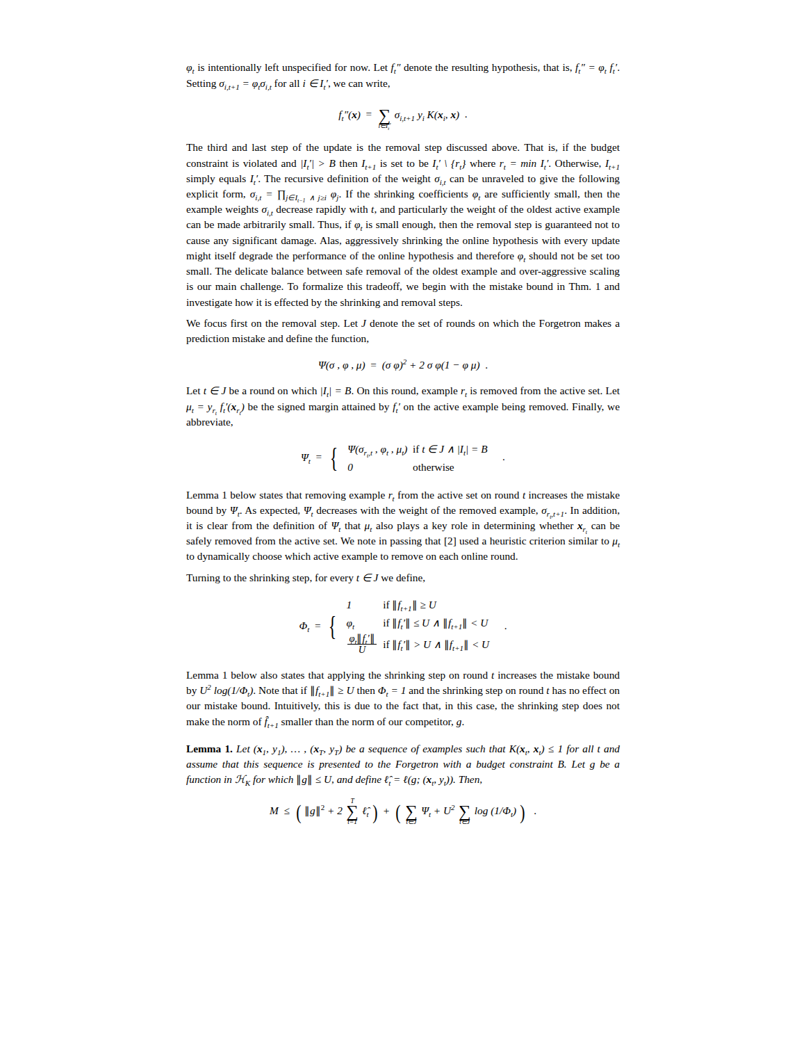φt is intentionally left unspecified for now. Let ft″ denote the resulting hypothesis, that is, ft″ = φt ft′. Setting σi,t+1 = φtσi,t for all i ∈ It′, we can write,
ft″(x) = ∑i∈It′ σi,t+1 yi K(xi, x) .
The third and last step of the update is the removal step discussed above. That is, if the budget constraint is violated and |It′| > B then It+1 is set to be It′ \ {rt} where rt = min It′. Otherwise, It+1 simply equals It′. The recursive definition of the weight σi,t can be unraveled to give the following explicit form, σi,t = ∏j∈It−1 ∧ j≥i φj. If the shrinking coefficients φt are sufficiently small, then the example weights σi,t decrease rapidly with t, and particularly the weight of the oldest active example can be made arbitrarily small. Thus, if φt is small enough, then the removal step is guaranteed not to cause any significant damage. Alas, aggressively shrinking the online hypothesis with every update might itself degrade the performance of the online hypothesis and therefore φt should not be set too small. The delicate balance between safe removal of the oldest example and over-aggressive scaling is our main challenge. To formalize this tradeoff, we begin with the mistake bound in Thm. 1 and investigate how it is effected by the shrinking and removal steps.
We focus first on the removal step. Let J denote the set of rounds on which the Forgetron makes a prediction mistake and define the function,
Ψ(σ , φ , μ) = (σ φ)2 + 2 σ φ(1 − φ μ) .
Let t ∈ J be a round on which |It| = B. On this round, example rt is removed from the active set. Let μt = yrt ft′(xrt) be the signed margin attained by ft′ on the active example being removed. Finally, we abbreviate,
Ψt = {
| Ψ(σ r t ,t , φ t , μ t ) | if t ∈ J ∧ /I t / = B |
| 0 | otherwise |
.
Lemma 1 below states that removing example rt from the active set on round t increases the mistake bound by Ψt. As expected, Ψt decreases with the weight of the removed example, σrt,t+1. In addition, it is clear from the definition of Ψt that μt also plays a key role in determining whether xrt can be safely removed from the active set. We note in passing that [2] used a heuristic criterion similar to μt to dynamically choose which active example to remove on each online round.
Turning to the shrinking step, for every t ∈ J we define,
Φt = {
| 1 | if ∥ f t+1 ∥ ≥ U |
| φ t | if ∥ f t ′ ∥ ≤ U ∧ ∥ f t+1 ∥ < U |
| φ t ∥ f t ′ ∥ U | if ∥ f t ′ ∥ > U ∧ ∥ f t+1 ∥ < U |
.
Lemma 1 below also states that applying the shrinking step on round t increases the mistake bound by U2 log(1/Φt). Note that if ∥ft+1∥ ≥ U then Φt = 1 and the shrinking step on round t has no effect on our mistake bound. Intuitively, this is due to the fact that, in this case, the shrinking step does not make the norm of f̂t+1 smaller than the norm of our competitor, g.
Lemma 1. Let (x1, y1), … , (xT, yT) be a sequence of examples such that K(xt, xt) ≤ 1 for all t and assume that this sequence is presented to the Forgetron with a budget constraint B. Let g be a function in ℋK for which ∥g∥ ≤ U, and define ℓ̂t = ℓ(g; (xt, yt)). Then,
M ≤ ( ∥g∥2 + 2 T∑t=1 ℓ̂t ) + ( ∑t∈J Ψt + U2 ∑t∈J log (1/Φt) ) .